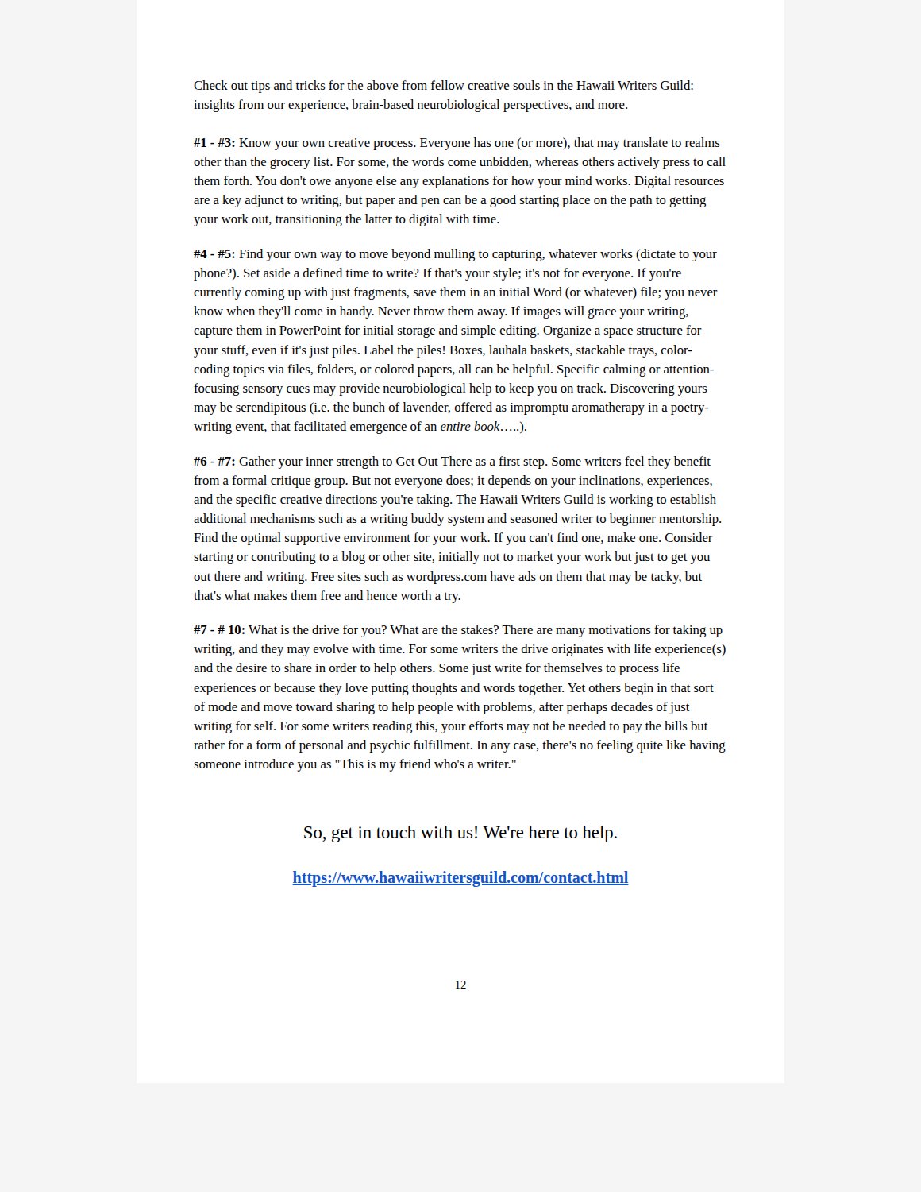Check out tips and tricks for the above from fellow creative souls in the Hawaii Writers Guild: insights from our experience, brain-based neurobiological perspectives, and more.
#1 - #3: Know your own creative process. Everyone has one (or more), that may translate to realms other than the grocery list. For some, the words come unbidden, whereas others actively press to call them forth. You don't owe anyone else any explanations for how your mind works. Digital resources are a key adjunct to writing, but paper and pen can be a good starting place on the path to getting your work out, transitioning the latter to digital with time.
#4 - #5: Find your own way to move beyond mulling to capturing, whatever works (dictate to your phone?). Set aside a defined time to write? If that's your style; it's not for everyone. If you're currently coming up with just fragments, save them in an initial Word (or whatever) file; you never know when they'll come in handy. Never throw them away. If images will grace your writing, capture them in PowerPoint for initial storage and simple editing. Organize a space structure for your stuff, even if it's just piles. Label the piles! Boxes, lauhala baskets, stackable trays, color-coding topics via files, folders, or colored papers, all can be helpful. Specific calming or attention-focusing sensory cues may provide neurobiological help to keep you on track. Discovering yours may be serendipitous (i.e. the bunch of lavender, offered as impromptu aromatherapy in a poetry-writing event, that facilitated emergence of an entire book…..).
#6 - #7: Gather your inner strength to Get Out There as a first step. Some writers feel they benefit from a formal critique group. But not everyone does; it depends on your inclinations, experiences, and the specific creative directions you're taking. The Hawaii Writers Guild is working to establish additional mechanisms such as a writing buddy system and seasoned writer to beginner mentorship. Find the optimal supportive environment for your work. If you can't find one, make one. Consider starting or contributing to a blog or other site, initially not to market your work but just to get you out there and writing. Free sites such as wordpress.com have ads on them that may be tacky, but that's what makes them free and hence worth a try.
#7 - # 10: What is the drive for you? What are the stakes? There are many motivations for taking up writing, and they may evolve with time. For some writers the drive originates with life experience(s) and the desire to share in order to help others. Some just write for themselves to process life experiences or because they love putting thoughts and words together. Yet others begin in that sort of mode and move toward sharing to help people with problems, after perhaps decades of just writing for self. For some writers reading this, your efforts may not be needed to pay the bills but rather for a form of personal and psychic fulfillment. In any case, there's no feeling quite like having someone introduce you as "This is my friend who's a writer."
So, get in touch with us! We're here to help.
https://www.hawaiiwritersguild.com/contact.html
12